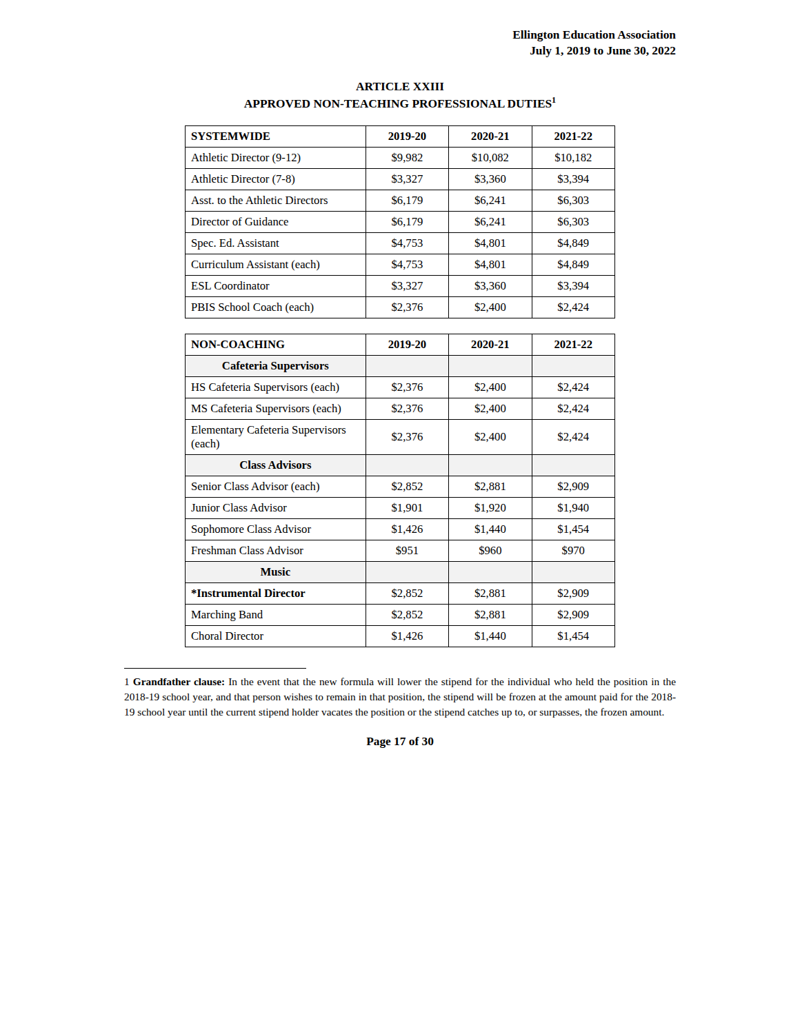Ellington Education Association
July 1, 2019 to June 30, 2022
ARTICLE XXIII
APPROVED NON-TEACHING PROFESSIONAL DUTIES1
| SYSTEMWIDE | 2019-20 | 2020-21 | 2021-22 |
| --- | --- | --- | --- |
| Athletic Director (9-12) | $9,982 | $10,082 | $10,182 |
| Athletic Director (7-8) | $3,327 | $3,360 | $3,394 |
| Asst. to the Athletic Directors | $6,179 | $6,241 | $6,303 |
| Director of Guidance | $6,179 | $6,241 | $6,303 |
| Spec. Ed. Assistant | $4,753 | $4,801 | $4,849 |
| Curriculum Assistant (each) | $4,753 | $4,801 | $4,849 |
| ESL Coordinator | $3,327 | $3,360 | $3,394 |
| PBIS School Coach (each) | $2,376 | $2,400 | $2,424 |
| NON-COACHING | 2019-20 | 2020-21 | 2021-22 |
| --- | --- | --- | --- |
| Cafeteria Supervisors | | | |
| HS Cafeteria Supervisors (each) | $2,376 | $2,400 | $2,424 |
| MS Cafeteria Supervisors (each) | $2,376 | $2,400 | $2,424 |
| Elementary Cafeteria Supervisors (each) | $2,376 | $2,400 | $2,424 |
| Class Advisors | | | |
| Senior Class Advisor (each) | $2,852 | $2,881 | $2,909 |
| Junior Class Advisor | $1,901 | $1,920 | $1,940 |
| Sophomore Class Advisor | $1,426 | $1,440 | $1,454 |
| Freshman Class Advisor | $951 | $960 | $970 |
| Music | | | |
| *Instrumental Director | $2,852 | $2,881 | $2,909 |
| Marching Band | $2,852 | $2,881 | $2,909 |
| Choral Director | $1,426 | $1,440 | $1,454 |
1 Grandfather clause: In the event that the new formula will lower the stipend for the individual who held the position in the 2018-19 school year, and that person wishes to remain in that position, the stipend will be frozen at the amount paid for the 2018-19 school year until the current stipend holder vacates the position or the stipend catches up to, or surpasses, the frozen amount.
Page 17 of 30